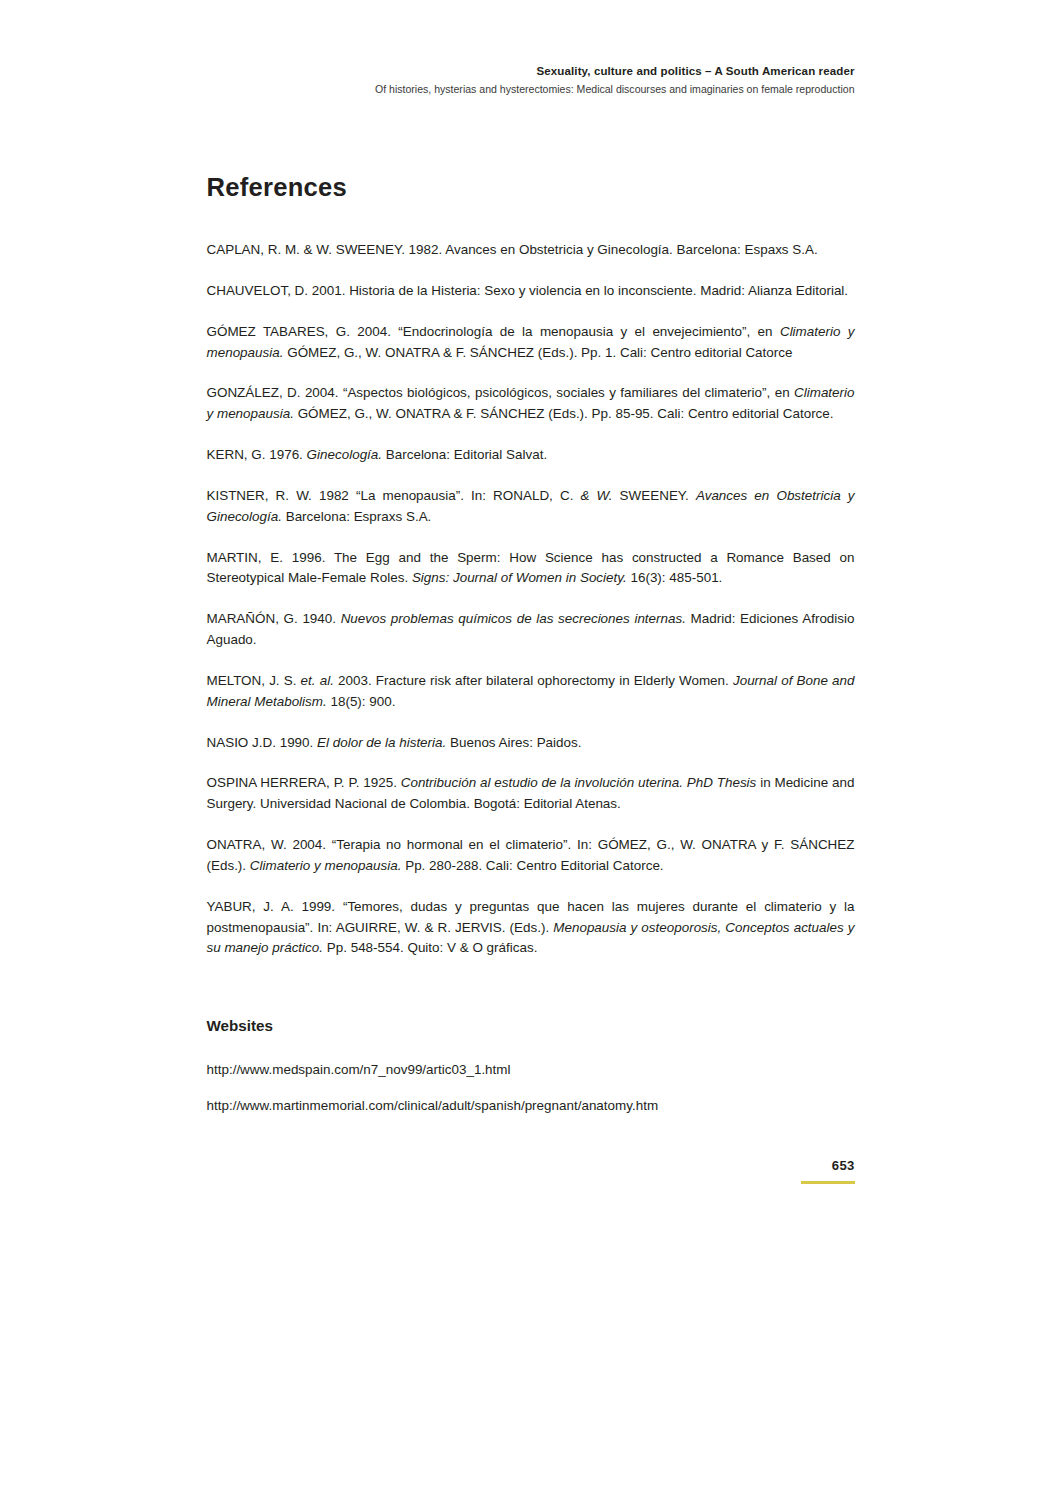Sexuality, culture and politics – A South American reader
Of histories, hysterias and hysterectomies: Medical discourses and imaginaries on female reproduction
References
CAPLAN, R. M. & W. SWEENEY. 1982. Avances en Obstetricia y Ginecología. Barcelona: Espaxs S.A.
CHAUVELOT, D. 2001. Historia de la Histeria: Sexo y violencia en lo inconsciente. Madrid: Alianza Editorial.
GÓMEZ TABARES, G. 2004. “Endocrinología de la menopausia y el envejecimiento”, en Climaterio y menopausia. GÓMEZ, G., W. ONATRA & F. SÁNCHEZ (Eds.). Pp. 1. Cali: Centro editorial Catorce
GONZÁLEZ, D. 2004. “Aspectos biológicos, psicológicos, sociales y familiares del climaterio”, en Climaterio y menopausia. GÓMEZ, G., W. ONATRA & F. SÁNCHEZ (Eds.). Pp. 85-95. Cali: Centro editorial Catorce.
KERN, G. 1976. Ginecología. Barcelona: Editorial Salvat.
KISTNER, R. W. 1982 “La menopausia”. In: RONALD, C. & W. SWEENEY. Avances en Obstetricia y Ginecología. Barcelona: Espraxs S.A.
MARTIN, E. 1996. The Egg and the Sperm: How Science has constructed a Romance Based on Stereotypical Male-Female Roles. Signs: Journal of Women in Society. 16(3): 485-501.
MARAÑÓN, G. 1940. Nuevos problemas químicos de las secreciones internas. Madrid: Ediciones Afrodisio Aguado.
MELTON, J. S. et. al. 2003. Fracture risk after bilateral ophorectomy in Elderly Women. Journal of Bone and Mineral Metabolism. 18(5): 900.
NASIO J.D. 1990. El dolor de la histeria. Buenos Aires: Paidos.
OSPINA HERRERA, P. P. 1925. Contribución al estudio de la involución uterina. PhD Thesis in Medicine and Surgery. Universidad Nacional de Colombia. Bogotá: Editorial Atenas.
ONATRA, W. 2004. “Terapia no hormonal en el climaterio”. In: GÓMEZ, G., W. ONATRA y F. SÁNCHEZ (Eds.). Climaterio y menopausia. Pp. 280-288. Cali: Centro Editorial Catorce.
YABUR, J. A. 1999. “Temores, dudas y preguntas que hacen las mujeres durante el climaterio y la postmenopausia”. In: AGUIRRE, W. & R. JERVIS. (Eds.). Menopausia y osteoporosis, Conceptos actuales y su manejo práctico. Pp. 548-554. Quito: V & O gráficas.
Websites
http://www.medspain.com/n7_nov99/artic03_1.html
http://www.martinmemorial.com/clinical/adult/spanish/pregnant/anatomy.htm
653